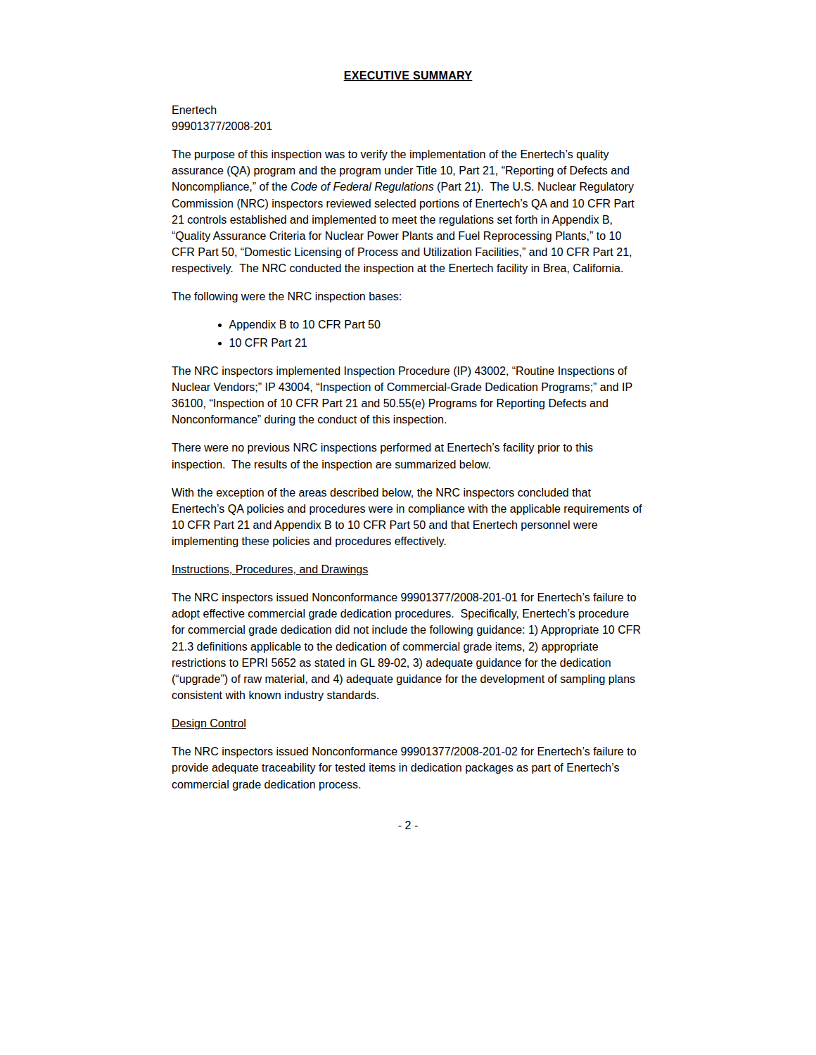EXECUTIVE SUMMARY
Enertech
99901377/2008-201
The purpose of this inspection was to verify the implementation of the Enertech’s quality assurance (QA) program and the program under Title 10, Part 21, “Reporting of Defects and Noncompliance,” of the Code of Federal Regulations (Part 21). The U.S. Nuclear Regulatory Commission (NRC) inspectors reviewed selected portions of Enertech’s QA and 10 CFR Part 21 controls established and implemented to meet the regulations set forth in Appendix B, “Quality Assurance Criteria for Nuclear Power Plants and Fuel Reprocessing Plants,” to 10 CFR Part 50, “Domestic Licensing of Process and Utilization Facilities,” and 10 CFR Part 21, respectively. The NRC conducted the inspection at the Enertech facility in Brea, California.
The following were the NRC inspection bases:
Appendix B to 10 CFR Part 50
10 CFR Part 21
The NRC inspectors implemented Inspection Procedure (IP) 43002, “Routine Inspections of Nuclear Vendors;” IP 43004, “Inspection of Commercial-Grade Dedication Programs;” and IP 36100, “Inspection of 10 CFR Part 21 and 50.55(e) Programs for Reporting Defects and Nonconformance” during the conduct of this inspection.
There were no previous NRC inspections performed at Enertech’s facility prior to this inspection. The results of the inspection are summarized below.
With the exception of the areas described below, the NRC inspectors concluded that Enertech’s QA policies and procedures were in compliance with the applicable requirements of 10 CFR Part 21 and Appendix B to 10 CFR Part 50 and that Enertech personnel were implementing these policies and procedures effectively.
Instructions, Procedures, and Drawings
The NRC inspectors issued Nonconformance 99901377/2008-201-01 for Enertech’s failure to adopt effective commercial grade dedication procedures. Specifically, Enertech’s procedure for commercial grade dedication did not include the following guidance: 1) Appropriate 10 CFR 21.3 definitions applicable to the dedication of commercial grade items, 2) appropriate restrictions to EPRI 5652 as stated in GL 89-02, 3) adequate guidance for the dedication (“upgrade”) of raw material, and 4) adequate guidance for the development of sampling plans consistent with known industry standards.
Design Control
The NRC inspectors issued Nonconformance 99901377/2008-201-02 for Enertech’s failure to provide adequate traceability for tested items in dedication packages as part of Enertech’s commercial grade dedication process.
- 2 -